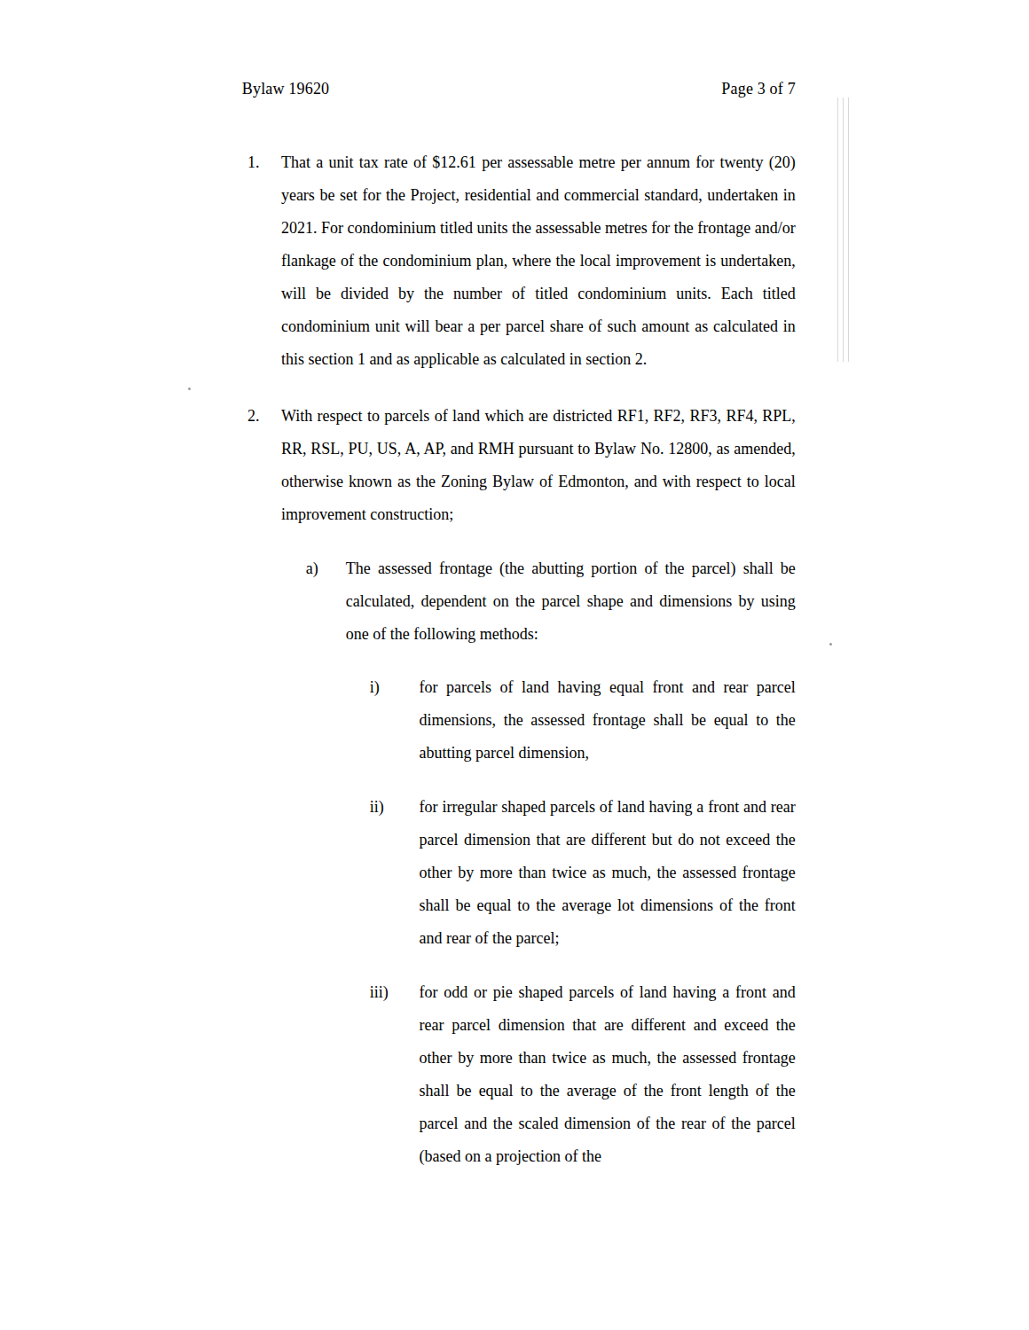Bylaw 19620
Page 3 of 7
1. That a unit tax rate of $12.61 per assessable metre per annum for twenty (20) years be set for the Project, residential and commercial standard, undertaken in 2021. For condominium titled units the assessable metres for the frontage and/or flankage of the condominium plan, where the local improvement is undertaken, will be divided by the number of titled condominium units. Each titled condominium unit will bear a per parcel share of such amount as calculated in this section 1 and as applicable as calculated in section 2.
2. With respect to parcels of land which are districted RF1, RF2, RF3, RF4, RPL, RR, RSL, PU, US, A, AP, and RMH pursuant to Bylaw No. 12800, as amended, otherwise known as the Zoning Bylaw of Edmonton, and with respect to local improvement construction;
a) The assessed frontage (the abutting portion of the parcel) shall be calculated, dependent on the parcel shape and dimensions by using one of the following methods:
i) for parcels of land having equal front and rear parcel dimensions, the assessed frontage shall be equal to the abutting parcel dimension,
ii) for irregular shaped parcels of land having a front and rear parcel dimension that are different but do not exceed the other by more than twice as much, the assessed frontage shall be equal to the average lot dimensions of the front and rear of the parcel;
iii) for odd or pie shaped parcels of land having a front and rear parcel dimension that are different and exceed the other by more than twice as much, the assessed frontage shall be equal to the average of the front length of the parcel and the scaled dimension of the rear of the parcel (based on a projection of the